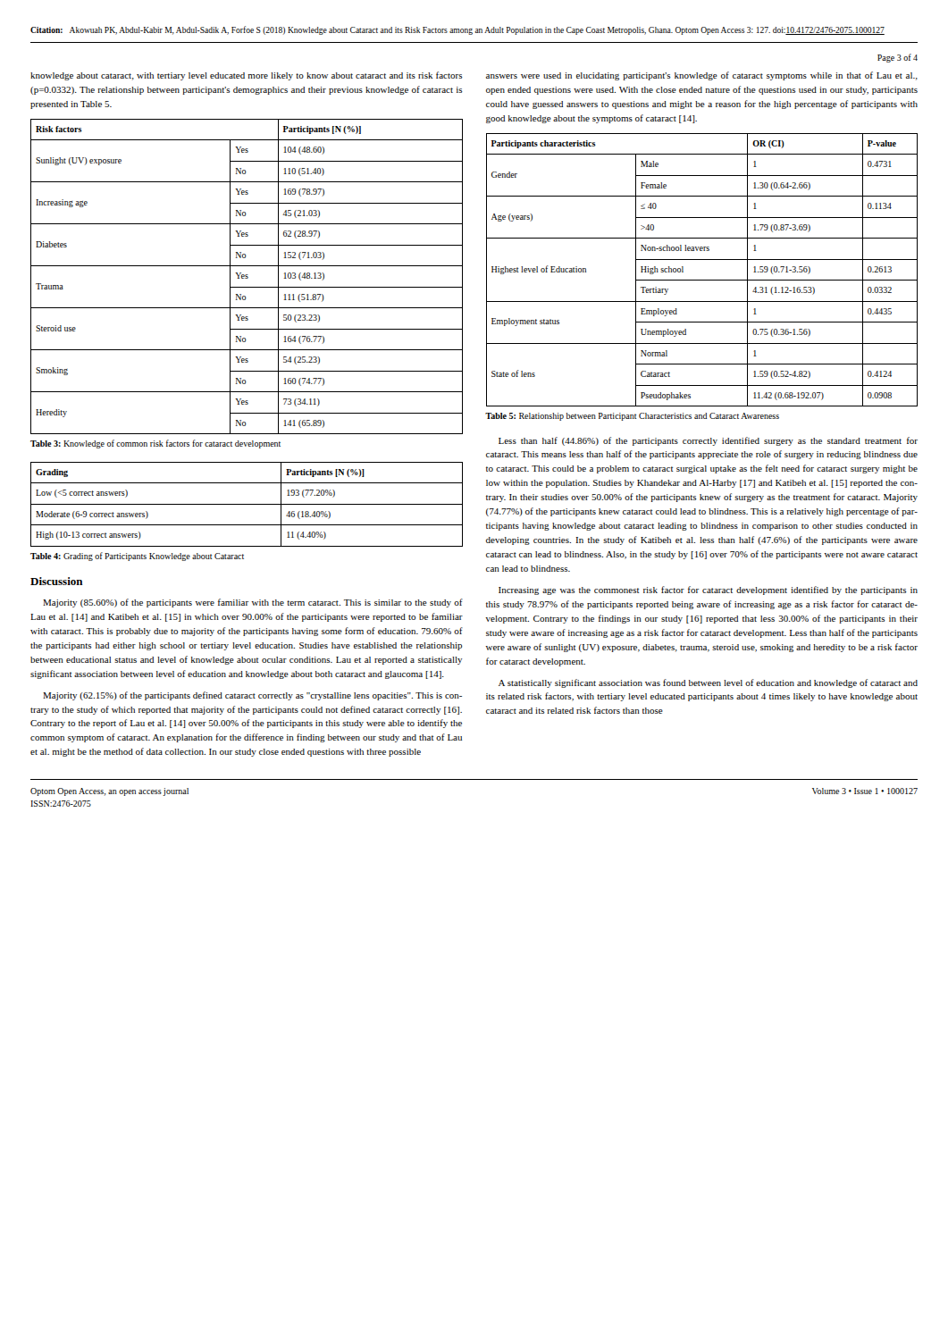Citation: Akowuah PK, Abdul-Kabir M, Abdul-Sadik A, Forfoe S (2018) Knowledge about Cataract and its Risk Factors among an Adult Population in the Cape Coast Metropolis, Ghana. Optom Open Access 3: 127. doi:10.4172/2476-2075.1000127
Page 3 of 4
knowledge about cataract, with tertiary level educated more likely to know about cataract and its risk factors (p=0.0332). The relationship between participant's demographics and their previous knowledge of cataract is presented in Table 5.
| Risk factors | Participants [N (%)] |
| --- | --- |
| Sunlight (UV) exposure | Yes | 104 (48.60) |
| No | 110 (51.40) |
| Increasing age | Yes | 169 (78.97) |
| No | 45 (21.03) |
| Diabetes | Yes | 62 (28.97) |
| No | 152 (71.03) |
| Trauma | Yes | 103 (48.13) |
| No | 111 (51.87) |
| Steroid use | Yes | 50 (23.23) |
| No | 164 (76.77) |
| Smoking | Yes | 54 (25.23) |
| No | 160 (74.77) |
| Heredity | Yes | 73 (34.11) |
| No | 141 (65.89) |
Table 3: Knowledge of common risk factors for cataract development
| Grading | Participants [N (%)] |
| --- | --- |
| Low (<5 correct answers) | 193 (77.20%) |
| Moderate (6-9 correct answers) | 46 (18.40%) |
| High (10-13 correct answers) | 11 (4.40%) |
Table 4: Grading of Participants Knowledge about Cataract
Discussion
Majority (85.60%) of the participants were familiar with the term cataract. This is similar to the study of Lau et al. [14] and Katibeh et al. [15] in which over 90.00% of the participants were reported to be familiar with cataract. This is probably due to majority of the participants having some form of education. 79.60% of the participants had either high school or tertiary level education. Studies have established the relationship between educational status and level of knowledge about ocular conditions. Lau et al reported a statistically significant association between level of education and knowledge about both cataract and glaucoma [14].
Majority (62.15%) of the participants defined cataract correctly as "crystalline lens opacities". This is contrary to the study of which reported that majority of the participants could not defined cataract correctly [16]. Contrary to the report of Lau et al. [14] over 50.00% of the participants in this study were able to identify the common symptom of cataract. An explanation for the difference in finding between our study and that of Lau et al. might be the method of data collection. In our study close ended questions with three possible
answers were used in elucidating participant's knowledge of cataract symptoms while in that of Lau et al., open ended questions were used. With the close ended nature of the questions used in our study, participants could have guessed answers to questions and might be a reason for the high percentage of participants with good knowledge about the symptoms of cataract [14].
| Participants characteristics | OR (CI) | P-value |
| --- | --- | --- |
| Gender | Male | 1 | 0.4731 |
| Female | 1.30 (0.64-2.66) | |
| Age (years) | ≤ 40 | 1 | 0.1134 |
| >40 | 1.79 (0.87-3.69) | |
| Highest level of Education | Non-school leavers | 1 | |
| High school | 1.59 (0.71-3.56) | 0.2613 |
| Tertiary | 4.31 (1.12-16.53) | 0.0332 |
| Employment status | Employed | 1 | 0.4435 |
| Unemployed | 0.75 (0.36-1.56) | |
| State of lens | Normal | 1 | |
| Cataract | 1.59 (0.52-4.82) | 0.4124 |
| Pseudophakes | 11.42 (0.68-192.07) | 0.0908 |
Table 5: Relationship between Participant Characteristics and Cataract Awareness
Less than half (44.86%) of the participants correctly identified surgery as the standard treatment for cataract. This means less than half of the participants appreciate the role of surgery in reducing blindness due to cataract. This could be a problem to cataract surgical uptake as the felt need for cataract surgery might be low within the population. Studies by Khandekar and Al-Harby [17] and Katibeh et al. [15] reported the contrary. In their studies over 50.00% of the participants knew of surgery as the treatment for cataract. Majority (74.77%) of the participants knew cataract could lead to blindness. This is a relatively high percentage of participants having knowledge about cataract leading to blindness in comparison to other studies conducted in developing countries. In the study of Katibeh et al. less than half (47.6%) of the participants were aware cataract can lead to blindness. Also, in the study by [16] over 70% of the participants were not aware cataract can lead to blindness.
Increasing age was the commonest risk factor for cataract development identified by the participants in this study 78.97% of the participants reported being aware of increasing age as a risk factor for cataract development. Contrary to the findings in our study [16] reported that less 30.00% of the participants in their study were aware of increasing age as a risk factor for cataract development. Less than half of the participants were aware of sunlight (UV) exposure, diabetes, trauma, steroid use, smoking and heredity to be a risk factor for cataract development.
A statistically significant association was found between level of education and knowledge of cataract and its related risk factors, with tertiary level educated participants about 4 times likely to have knowledge about cataract and its related risk factors than those
Optom Open Access, an open access journal
ISSN:2476-2075
Volume 3 • Issue 1 • 1000127